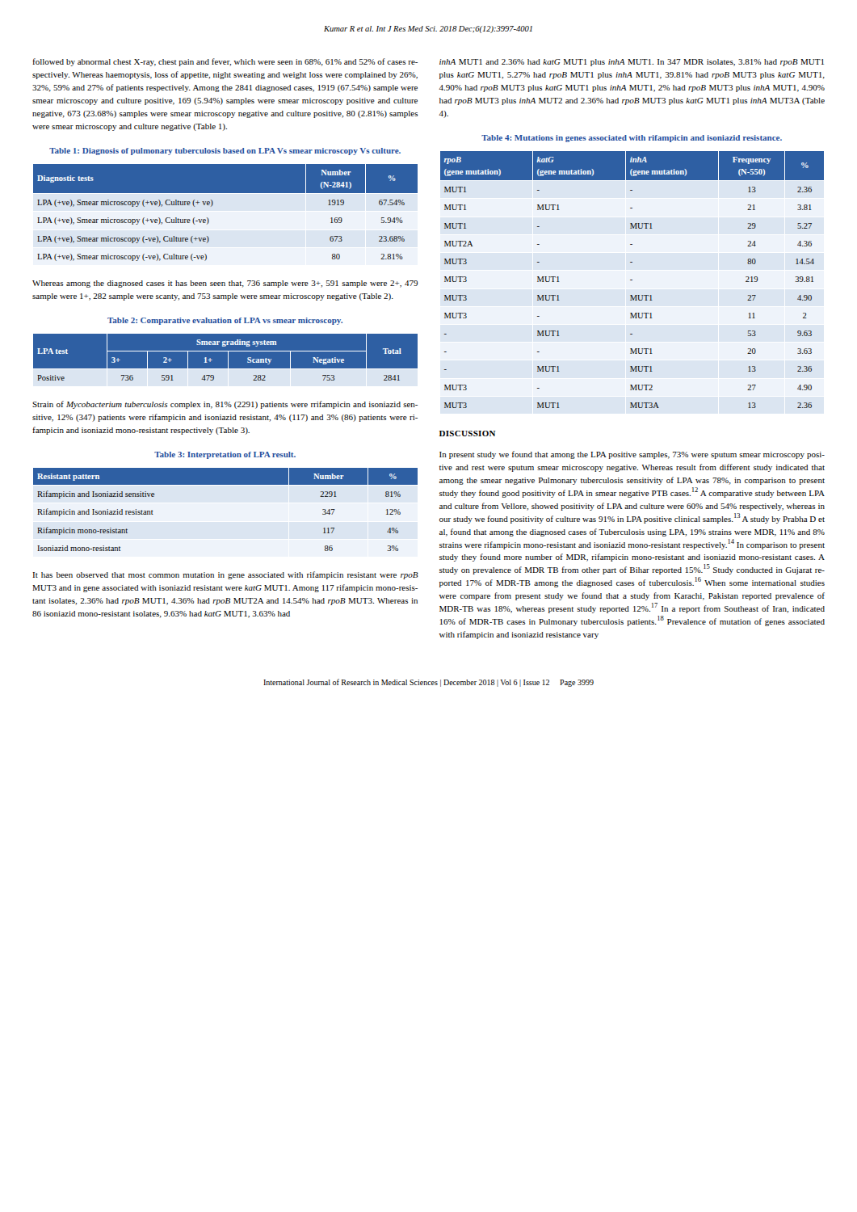Kumar R et al. Int J Res Med Sci. 2018 Dec;6(12):3997-4001
followed by abnormal chest X-ray, chest pain and fever, which were seen in 68%, 61% and 52% of cases respectively. Whereas haemoptysis, loss of appetite, night sweating and weight loss were complained by 26%, 32%, 59% and 27% of patients respectively. Among the 2841 diagnosed cases, 1919 (67.54%) sample were smear microscopy and culture positive, 169 (5.94%) samples were smear microscopy positive and culture negative, 673 (23.68%) samples were smear microscopy negative and culture positive, 80 (2.81%) samples were smear microscopy and culture negative (Table 1).
Table 1: Diagnosis of pulmonary tuberculosis based on LPA Vs smear microscopy Vs culture.
| Diagnostic tests | Number (N-2841) | % |
| --- | --- | --- |
| LPA (+ve), Smear microscopy (+ve), Culture (+ ve) | 1919 | 67.54% |
| LPA (+ve), Smear microscopy (+ve), Culture (-ve) | 169 | 5.94% |
| LPA (+ve), Smear microscopy (-ve), Culture (+ve) | 673 | 23.68% |
| LPA (+ve), Smear microscopy (-ve), Culture (-ve) | 80 | 2.81% |
Whereas among the diagnosed cases it has been seen that, 736 sample were 3+, 591 sample were 2+, 479 sample were 1+, 282 sample were scanty, and 753 sample were smear microscopy negative (Table 2).
Table 2: Comparative evaluation of LPA vs smear microscopy.
| LPA test | Smear grading system | Total |
| --- | --- | --- |
| 3+ | 2+ | 1+ | Scanty | Negative |
| Positive | 736 | 591 | 479 | 282 | 753 | 2841 |
Strain of Mycobacterium tuberculosis complex in, 81% (2291) patients were rrifampicin and isoniazid sensitive, 12% (347) patients were rifampicin and isoniazid resistant, 4% (117) and 3% (86) patients were rifampicin and isoniazid mono-resistant respectively (Table 3).
Table 3: Interpretation of LPA result.
| Resistant pattern | Number | % |
| --- | --- | --- |
| Rifampicin and Isoniazid sensitive | 2291 | 81% |
| Rifampicin and Isoniazid resistant | 347 | 12% |
| Rifampicin mono-resistant | 117 | 4% |
| Isoniazid mono-resistant | 86 | 3% |
It has been observed that most common mutation in gene associated with rifampicin resistant were rpoB MUT3 and in gene associated with isoniazid resistant were katG MUT1. Among 117 rifampicin mono-resistant isolates, 2.36% had rpoB MUT1, 4.36% had rpoB MUT2A and 14.54% had rpoB MUT3. Whereas in 86 isoniazid mono-resistant isolates, 9.63% had katG MUT1, 3.63% had
inhA MUT1 and 2.36% had katG MUT1 plus inhA MUT1. In 347 MDR isolates, 3.81% had rpoB MUT1 plus katG MUT1, 5.27% had rpoB MUT1 plus inhA MUT1, 39.81% had rpoB MUT3 plus katG MUT1, 4.90% had rpoB MUT3 plus katG MUT1 plus inhA MUT1, 2% had rpoB MUT3 plus inhA MUT1, 4.90% had rpoB MUT3 plus inhA MUT2 and 2.36% had rpoB MUT3 plus katG MUT1 plus inhA MUT3A (Table 4).
Table 4: Mutations in genes associated with rifampicin and isoniazid resistance.
| rpoB (gene mutation) | katG (gene mutation) | inhA (gene mutation) | Frequency (N-550) | % |
| --- | --- | --- | --- | --- |
| MUT1 | - | - | 13 | 2.36 |
| MUT1 | MUT1 | - | 21 | 3.81 |
| MUT1 | - | MUT1 | 29 | 5.27 |
| MUT2A | - | - | 24 | 4.36 |
| MUT3 | - | - | 80 | 14.54 |
| MUT3 | MUT1 | - | 219 | 39.81 |
| MUT3 | MUT1 | MUT1 | 27 | 4.90 |
| MUT3 | - | MUT1 | 11 | 2 |
| - | MUT1 | - | 53 | 9.63 |
| - | - | MUT1 | 20 | 3.63 |
| - | MUT1 | MUT1 | 13 | 2.36 |
| MUT3 | - | MUT2 | 27 | 4.90 |
| MUT3 | MUT1 | MUT3A | 13 | 2.36 |
DISCUSSION
In present study we found that among the LPA positive samples, 73% were sputum smear microscopy positive and rest were sputum smear microscopy negative. Whereas result from different study indicated that among the smear negative Pulmonary tuberculosis sensitivity of LPA was 78%, in comparison to present study they found good positivity of LPA in smear negative PTB cases.12 A comparative study between LPA and culture from Vellore, showed positivity of LPA and culture were 60% and 54% respectively, whereas in our study we found positivity of culture was 91% in LPA positive clinical samples.13 A study by Prabha D et al, found that among the diagnosed cases of Tuberculosis using LPA, 19% strains were MDR, 11% and 8% strains were rifampicin mono-resistant and isoniazid mono-resistant respectively.14 In comparison to present study they found more number of MDR, rifampicin mono-resistant and isoniazid mono-resistant cases. A study on prevalence of MDR TB from other part of Bihar reported 15%.15 Study conducted in Gujarat reported 17% of MDR-TB among the diagnosed cases of tuberculosis.16 When some international studies were compare from present study we found that a study from Karachi, Pakistan reported prevalence of MDR-TB was 18%, whereas present study reported 12%.17 In a report from Southeast of Iran, indicated 16% of MDR-TB cases in Pulmonary tuberculosis patients.18 Prevalence of mutation of genes associated with rifampicin and isoniazid resistance vary
International Journal of Research in Medical Sciences | December 2018 | Vol 6 | Issue 12 Page 3999